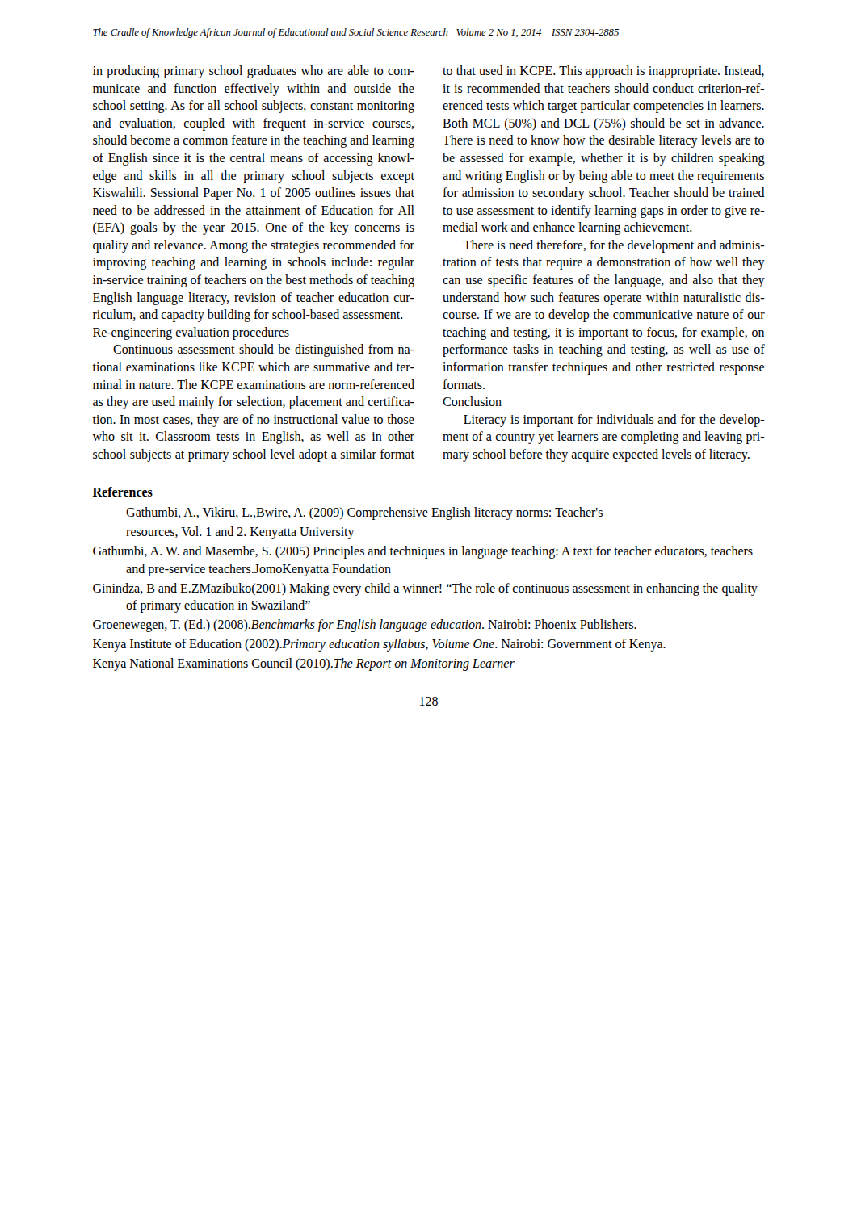The Cradle of Knowledge African Journal of Educational and Social Science Research Volume 2 No 1, 2014 ISSN 2304-2885
in producing primary school graduates who are able to communicate and function effectively within and outside the school setting. As for all school subjects, constant monitoring and evaluation, coupled with frequent in-service courses, should become a common feature in the teaching and learning of English since it is the central means of accessing knowledge and skills in all the primary school subjects except Kiswahili. Sessional Paper No. 1 of 2005 outlines issues that need to be addressed in the attainment of Education for All (EFA) goals by the year 2015. One of the key concerns is quality and relevance. Among the strategies recommended for improving teaching and learning in schools include: regular in-service training of teachers on the best methods of teaching English language literacy, revision of teacher education curriculum, and capacity building for school-based assessment.
Re-engineering evaluation procedures
Continuous assessment should be distinguished from national examinations like KCPE which are summative and terminal in nature. The KCPE examinations are norm-referenced as they are used mainly for selection, placement and certification. In most cases, they are of no instructional value to those who sit it. Classroom tests in English, as well as in other school subjects at primary school level adopt a similar format to that used in KCPE. This approach is inappropriate. Instead, it is recommended that teachers should conduct criterion-referenced tests which target particular competencies in learners. Both MCL (50%) and DCL (75%) should be set in advance. There is need to know how the desirable literacy levels are to be assessed for example, whether it is by children speaking and writing English or by being able to meet the requirements for admission to secondary school. Teacher should be trained to use assessment to identify learning gaps in order to give remedial work and enhance learning achievement.
There is need therefore, for the development and administration of tests that require a demonstration of how well they can use specific features of the language, and also that they understand how such features operate within naturalistic discourse. If we are to develop the communicative nature of our teaching and testing, it is important to focus, for example, on performance tasks in teaching and testing, as well as use of information transfer techniques and other restricted response formats.
Conclusion
Literacy is important for individuals and for the development of a country yet learners are completing and leaving primary school before they acquire expected levels of literacy.
References
Gathumbi, A., Vikiru, L.,Bwire, A. (2009) Comprehensive English literacy norms: Teacher's
resources, Vol. 1 and 2. Kenyatta University
Gathumbi, A. W. and Masembe, S. (2005) Principles and techniques in language teaching: A text for teacher educators, teachers and pre-service teachers.JomoKenyatta Foundation
Ginindza, B and E.ZMazibuko(2001) Making every child a winner! “The role of continuous assessment in enhancing the quality of primary education in Swaziland”
Groenewegen, T. (Ed.) (2008).Benchmarks for English language education. Nairobi: Phoenix Publishers.
Kenya Institute of Education (2002).Primary education syllabus, Volume One. Nairobi: Government of Kenya.
Kenya National Examinations Council (2010).The Report on Monitoring Learner
128